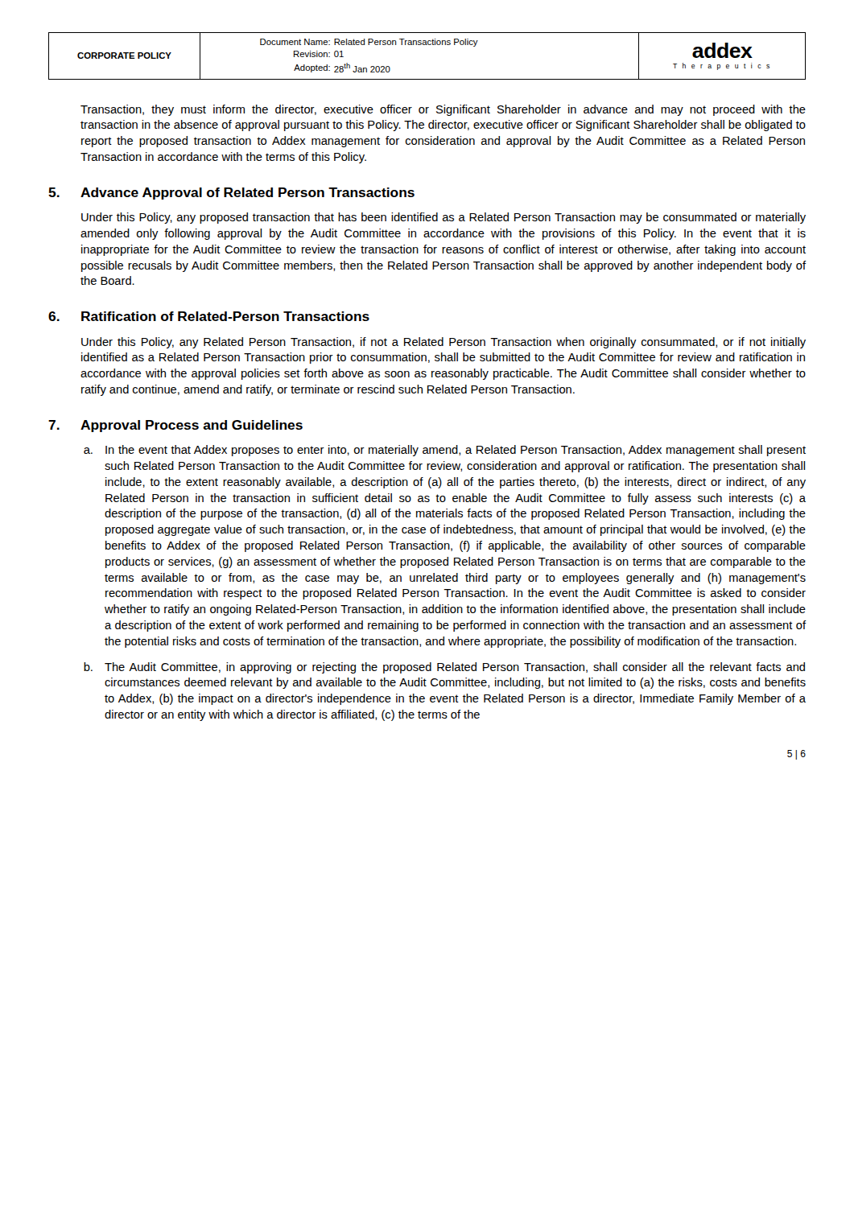| CORPORATE POLICY | / Document Name: / Related Person Transactions Policy / / Revision: / 01 / / Adopted: / 28 th Jan 2020 / | addex T h e r a p e u t i c s |
Transaction, they must inform the director, executive officer or Significant Shareholder in advance and may not proceed with the transaction in the absence of approval pursuant to this Policy. The director, executive officer or Significant Shareholder shall be obligated to report the proposed transaction to Addex management for consideration and approval by the Audit Committee as a Related Person Transaction in accordance with the terms of this Policy.
5. Advance Approval of Related Person Transactions
Under this Policy, any proposed transaction that has been identified as a Related Person Transaction may be consummated or materially amended only following approval by the Audit Committee in accordance with the provisions of this Policy. In the event that it is inappropriate for the Audit Committee to review the transaction for reasons of conflict of interest or otherwise, after taking into account possible recusals by Audit Committee members, then the Related Person Transaction shall be approved by another independent body of the Board.
6. Ratification of Related-Person Transactions
Under this Policy, any Related Person Transaction, if not a Related Person Transaction when originally consummated, or if not initially identified as a Related Person Transaction prior to consummation, shall be submitted to the Audit Committee for review and ratification in accordance with the approval policies set forth above as soon as reasonably practicable. The Audit Committee shall consider whether to ratify and continue, amend and ratify, or terminate or rescind such Related Person Transaction.
7. Approval Process and Guidelines
In the event that Addex proposes to enter into, or materially amend, a Related Person Transaction, Addex management shall present such Related Person Transaction to the Audit Committee for review, consideration and approval or ratification. The presentation shall include, to the extent reasonably available, a description of (a) all of the parties thereto, (b) the interests, direct or indirect, of any Related Person in the transaction in sufficient detail so as to enable the Audit Committee to fully assess such interests (c) a description of the purpose of the transaction, (d) all of the materials facts of the proposed Related Person Transaction, including the proposed aggregate value of such transaction, or, in the case of indebtedness, that amount of principal that would be involved, (e) the benefits to Addex of the proposed Related Person Transaction, (f) if applicable, the availability of other sources of comparable products or services, (g) an assessment of whether the proposed Related Person Transaction is on terms that are comparable to the terms available to or from, as the case may be, an unrelated third party or to employees generally and (h) management's recommendation with respect to the proposed Related Person Transaction. In the event the Audit Committee is asked to consider whether to ratify an ongoing Related-Person Transaction, in addition to the information identified above, the presentation shall include a description of the extent of work performed and remaining to be performed in connection with the transaction and an assessment of the potential risks and costs of termination of the transaction, and where appropriate, the possibility of modification of the transaction.
The Audit Committee, in approving or rejecting the proposed Related Person Transaction, shall consider all the relevant facts and circumstances deemed relevant by and available to the Audit Committee, including, but not limited to (a) the risks, costs and benefits to Addex, (b) the impact on a director's independence in the event the Related Person is a director, Immediate Family Member of a director or an entity with which a director is affiliated, (c) the terms of the
5 | 6